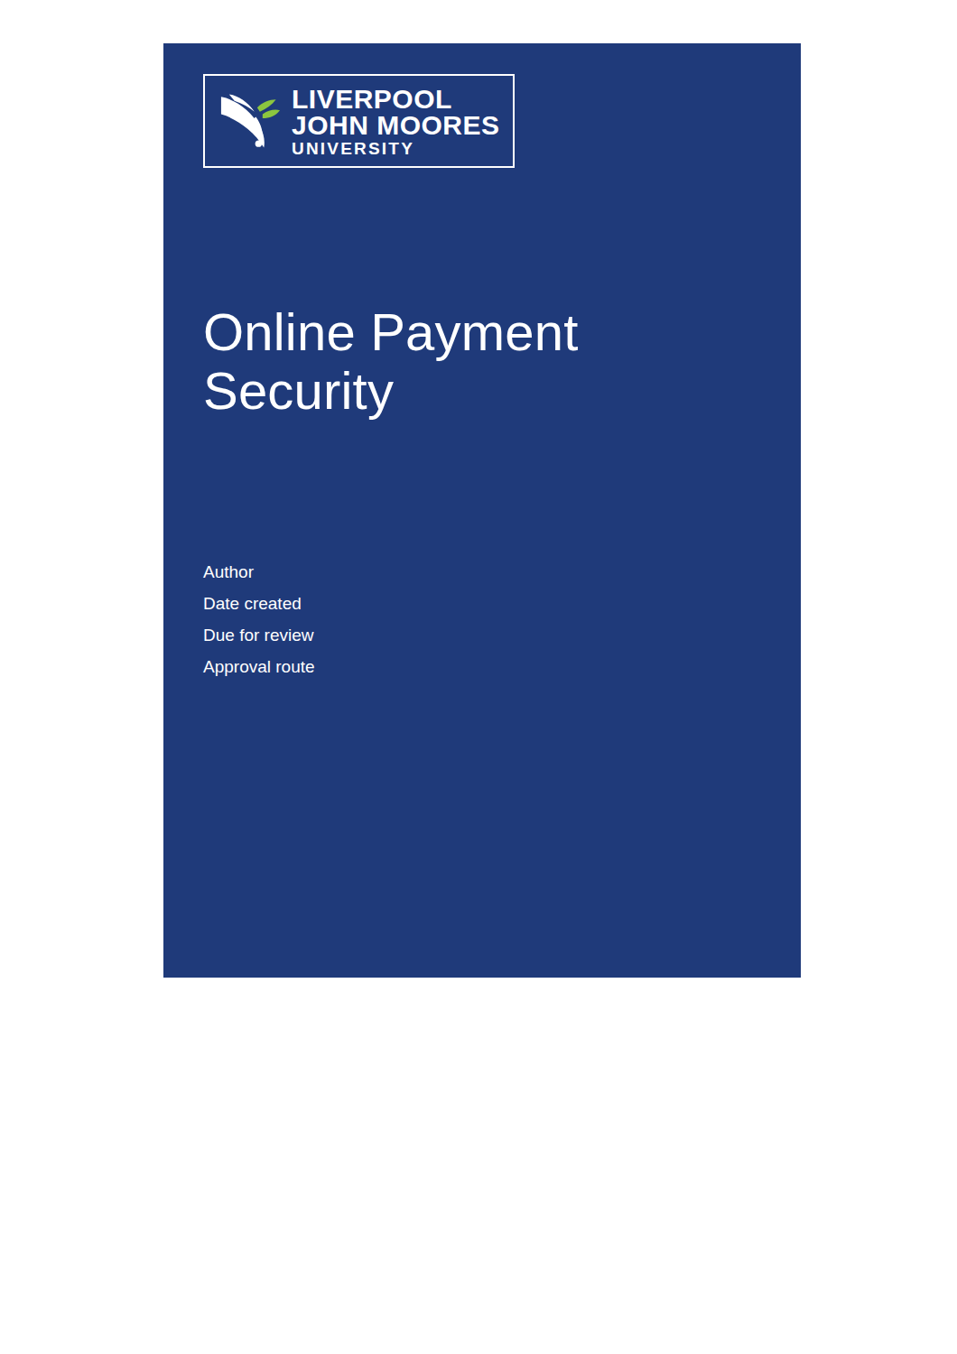LIVERPOOL JOHN MOORES UNIVERSITY
Online Payment Security
Author
Date created
Due for review
Approval route